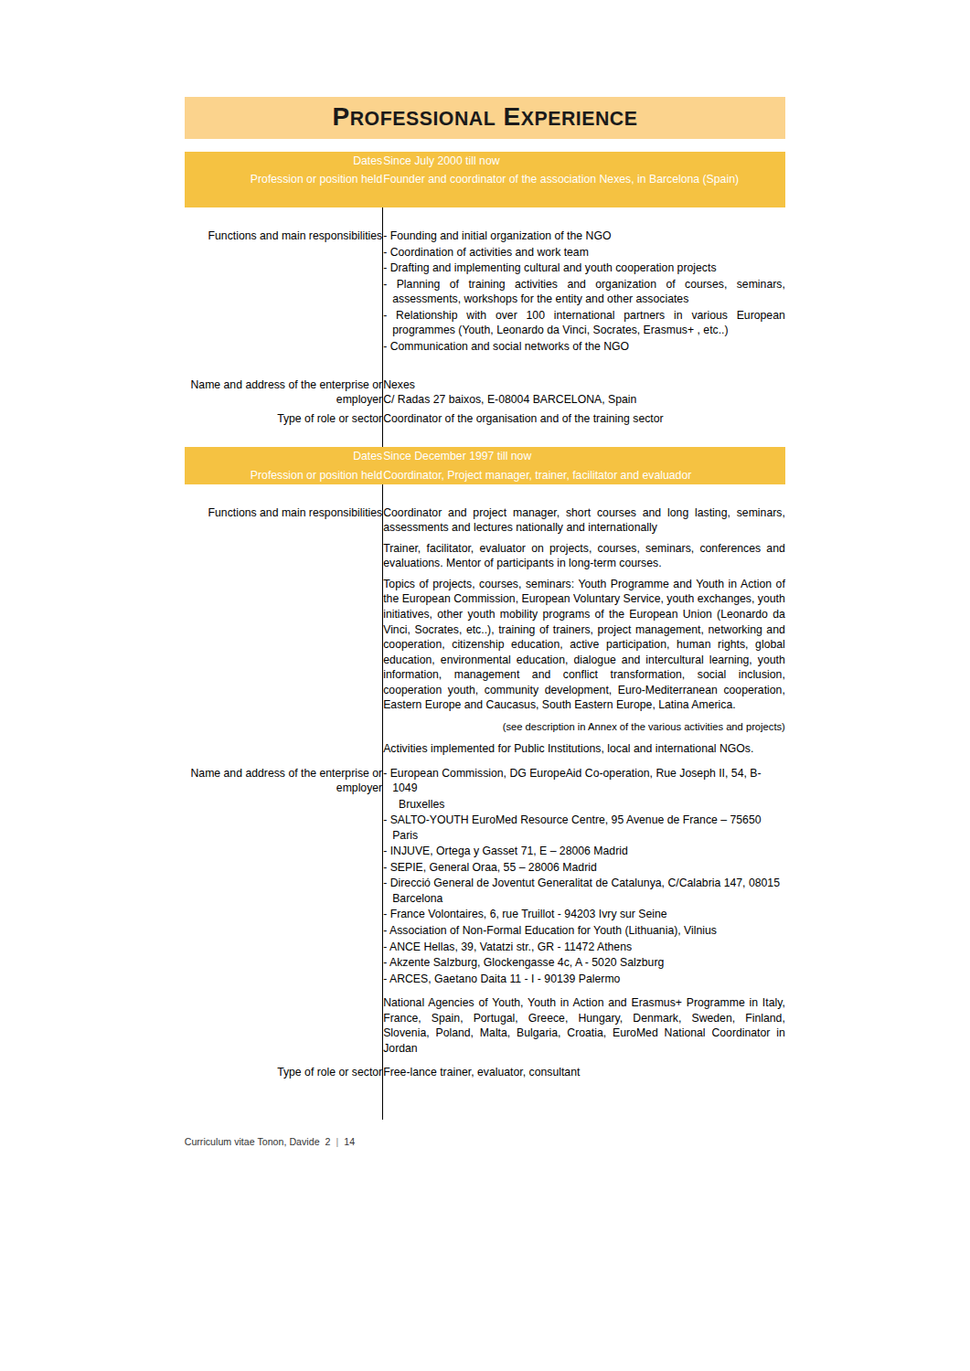PROFESSIONAL EXPERIENCE
| Dates | Since July 2000 till now |
| Profession or position held | Founder and coordinator of the association Nexes, in Barcelona (Spain) |
| Functions and main responsibilities | - Founding and initial organization of the NGO - Coordination of activities and work team - Drafting and implementing cultural and youth cooperation projects - Planning of training activities and organization of courses, seminars, assessments, workshops for the entity and other associates - Relationship with over 100 international partners in various European programmes (Youth, Leonardo da Vinci, Socrates, Erasmus+ , etc..) - Communication and social networks of the NGO |
| Name and address of the enterprise or employer | Nexes C/ Radas 27 baixos, E-08004 BARCELONA, Spain |
| Type of role or sector | Coordinator of the organisation and of the training sector |
| Dates | Since December 1997 till now |
| Profession or position held | Coordinator, Project manager, trainer, facilitator and evaluador |
| Functions and main responsibilities | Coordinator and project manager, short courses and long lasting, seminars, assessments and lectures nationally and internationally Trainer, facilitator, evaluator on projects, courses, seminars, conferences and evaluations. Mentor of participants in long-term courses. Topics of projects, courses, seminars: Youth Programme and Youth in Action of the European Commission, European Voluntary Service, youth exchanges, youth initiatives, other youth mobility programs of the European Union (Leonardo da Vinci, Socrates, etc..), training of trainers, project management, networking and cooperation, citizenship education, active participation, human rights, global education, environmental education, dialogue and intercultural learning, youth information, management and conflict transformation, social inclusion, cooperation youth, community development, Euro-Mediterranean cooperation, Eastern Europe and Caucasus, South Eastern Europe, Latina America. (see description in Annex of the various activities and projects) Activities implemented for Public Institutions, local and international NGOs. |
| Name and address of the enterprise or employer | - European Commission, DG EuropeAid Co-operation, Rue Joseph II, 54, B-1049 Bruxelles - SALTO-YOUTH EuroMed Resource Centre, 95 Avenue de France – 75650 Paris - INJUVE, Ortega y Gasset 71, E – 28006 Madrid - SEPIE, General Oraa, 55 – 28006 Madrid - Direcció General de Joventut Generalitat de Catalunya, C/Calabria 147, 08015 Barcelona - France Volontaires, 6, rue Truillot - 94203 Ivry sur Seine - Association of Non-Formal Education for Youth (Lithuania), Vilnius - ANCE Hellas, 39, Vatatzi str., GR - 11472 Athens - Akzente Salzburg, Glockengasse 4c, A - 5020 Salzburg - ARCES, Gaetano Daita 11 - I - 90139 Palermo National Agencies of Youth, Youth in Action and Erasmus+ Programme in Italy, France, Spain, Portugal, Greece, Hungary, Denmark, Sweden, Finland, Slovenia, Poland, Malta, Bulgaria, Croatia, EuroMed National Coordinator in Jordan |
| Type of role or sector | Free-lance trainer, evaluator, consultant |
Curriculum vitae Tonon, Davide2|14